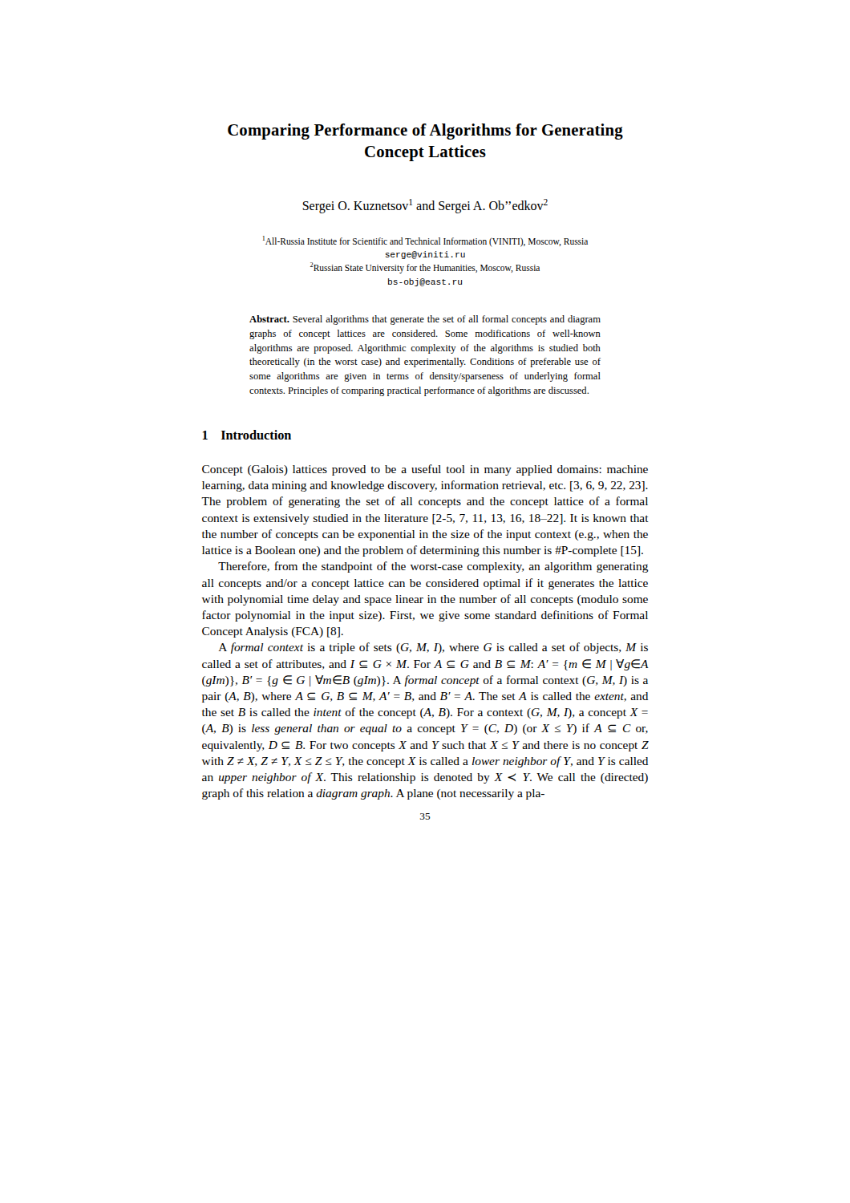Comparing Performance of Algorithms for Generating
Concept Lattices
Sergei O. Kuznetsov1 and Sergei A. Ob’’edkov2
1All-Russia Institute for Scientific and Technical Information (VINITI), Moscow, Russia
serge@viniti.ru
2Russian State University for the Humanities, Moscow, Russia
bs-obj@east.ru
Abstract. Several algorithms that generate the set of all formal concepts and diagram graphs of concept lattices are considered. Some modifications of well-known algorithms are proposed. Algorithmic complexity of the algorithms is studied both theoretically (in the worst case) and experimentally. Conditions of preferable use of some algorithms are given in terms of density/sparseness of underlying formal contexts. Principles of comparing practical performance of algorithms are discussed.
1 Introduction
Concept (Galois) lattices proved to be a useful tool in many applied domains: machine learning, data mining and knowledge discovery, information retrieval, etc. [3, 6, 9, 22, 23]. The problem of generating the set of all concepts and the concept lattice of a formal context is extensively studied in the literature [2-5, 7, 11, 13, 16, 18–22]. It is known that the number of concepts can be exponential in the size of the input context (e.g., when the lattice is a Boolean one) and the problem of determining this number is #P-complete [15].
Therefore, from the standpoint of the worst-case complexity, an algorithm generating all concepts and/or a concept lattice can be considered optimal if it generates the lattice with polynomial time delay and space linear in the number of all concepts (modulo some factor polynomial in the input size). First, we give some standard definitions of Formal Concept Analysis (FCA) [8].
A formal context is a triple of sets (G, M, I), where G is called a set of objects, M is called a set of attributes, and I ⊆ G × M. For A ⊆ G and B ⊆ M: A′ = {m ∈ M | ∀g∈A (gIm)}, B′ = {g ∈ G | ∀m∈B (gIm)}. A formal concept of a formal context (G, M, I) is a pair (A, B), where A ⊆ G, B ⊆ M, A′ = B, and B′ = A. The set A is called the extent, and the set B is called the intent of the concept (A, B). For a context (G, M, I), a concept X = (A, B) is less general than or equal to a concept Y = (C, D) (or X ≤ Y) if A ⊆ C or, equivalently, D ⊆ B. For two concepts X and Y such that X ≤ Y and there is no concept Z with Z ≠ X, Z ≠ Y, X ≤ Z ≤ Y, the concept X is called a lower neighbor of Y, and Y is called an upper neighbor of X. This relationship is denoted by X ≺ Y. We call the (directed) graph of this relation a diagram graph. A plane (not necessarily a pla-
35